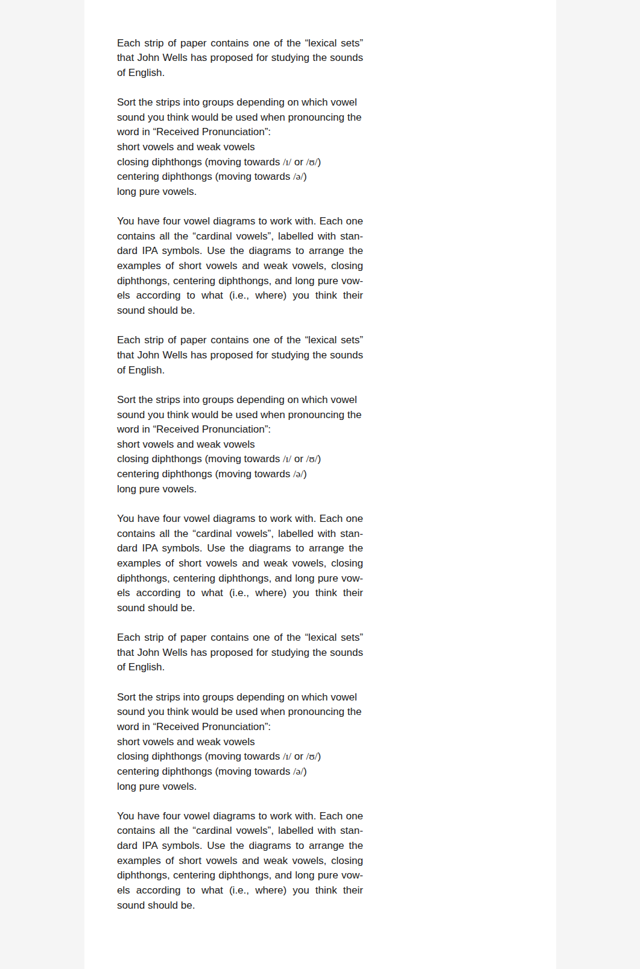Each strip of paper contains one of the “lexical sets” that John Wells has proposed for studying the sounds of English.
Sort the strips into groups depending on which vowel sound you think would be used when pronouncing the word in “Received Pronunciation”:
short vowels and weak vowels
closing diphthongs (moving towards /ɪ/ or /ʊ/)
centering diphthongs (moving towards /ə/)
long pure vowels.
You have four vowel diagrams to work with. Each one contains all the “cardinal vowels”, labelled with standard IPA symbols. Use the diagrams to arrange the examples of short vowels and weak vowels, closing diphthongs, centering diphthongs, and long pure vowels according to what (i.e., where) you think their sound should be.
Each strip of paper contains one of the “lexical sets” that John Wells has proposed for studying the sounds of English.
Sort the strips into groups depending on which vowel sound you think would be used when pronouncing the word in “Received Pronunciation”:
short vowels and weak vowels
closing diphthongs (moving towards /ɪ/ or /ʊ/)
centering diphthongs (moving towards /ə/)
long pure vowels.
You have four vowel diagrams to work with. Each one contains all the “cardinal vowels”, labelled with standard IPA symbols. Use the diagrams to arrange the examples of short vowels and weak vowels, closing diphthongs, centering diphthongs, and long pure vowels according to what (i.e., where) you think their sound should be.
Each strip of paper contains one of the “lexical sets” that John Wells has proposed for studying the sounds of English.
Sort the strips into groups depending on which vowel sound you think would be used when pronouncing the word in “Received Pronunciation”:
short vowels and weak vowels
closing diphthongs (moving towards /ɪ/ or /ʊ/)
centering diphthongs (moving towards /ə/)
long pure vowels.
You have four vowel diagrams to work with. Each one contains all the “cardinal vowels”, labelled with standard IPA symbols. Use the diagrams to arrange the examples of short vowels and weak vowels, closing diphthongs, centering diphthongs, and long pure vowels according to what (i.e., where) you think their sound should be.